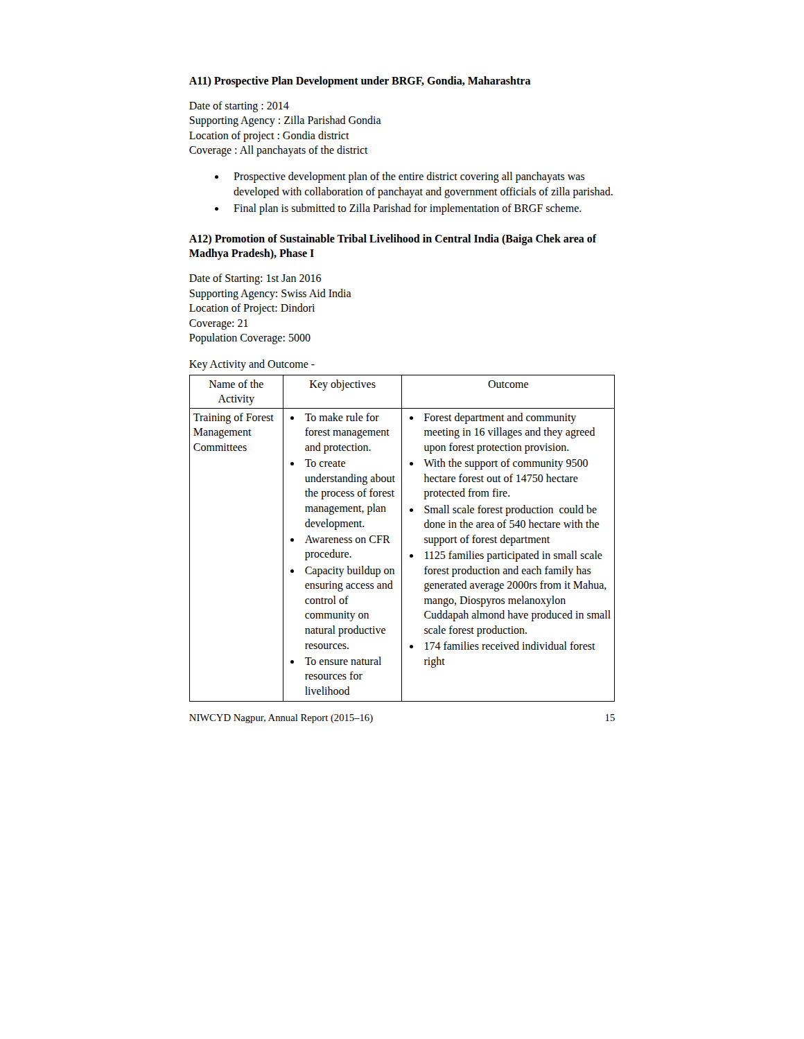A11) Prospective Plan Development under BRGF, Gondia, Maharashtra
Date of starting : 2014
Supporting Agency : Zilla Parishad Gondia
Location of project : Gondia district
Coverage : All panchayats of the district
Prospective development plan of the entire district covering all panchayats was developed with collaboration of panchayat and government officials of zilla parishad.
Final plan is submitted to Zilla Parishad for implementation of BRGF scheme.
A12) Promotion of Sustainable Tribal Livelihood in Central India (Baiga Chek area of Madhya Pradesh), Phase I
Date of Starting: 1st Jan 2016
Supporting Agency: Swiss Aid India
Location of Project: Dindori
Coverage: 21
Population Coverage: 5000
Key Activity and Outcome -
| Name of the Activity | Key objectives | Outcome |
| --- | --- | --- |
| Training of Forest Management Committees | To make rule for forest management and protection. To create understanding about the process of forest management, plan development. Awareness on CFR procedure. Capacity buildup on ensuring access and control of community on natural productive resources. To ensure natural resources for livelihood | Forest department and community meeting in 16 villages and they agreed upon forest protection provision. With the support of community 9500 hectare forest out of 14750 hectare protected from fire. Small scale forest production could be done in the area of 540 hectare with the support of forest department 1125 families participated in small scale forest production and each family has generated average 2000rs from it Mahua, mango, Diospyros melanoxylon Cuddapah almond have produced in small scale forest production. 174 families received individual forest right |
NIWCYD Nagpur, Annual Report (2015–16) 15